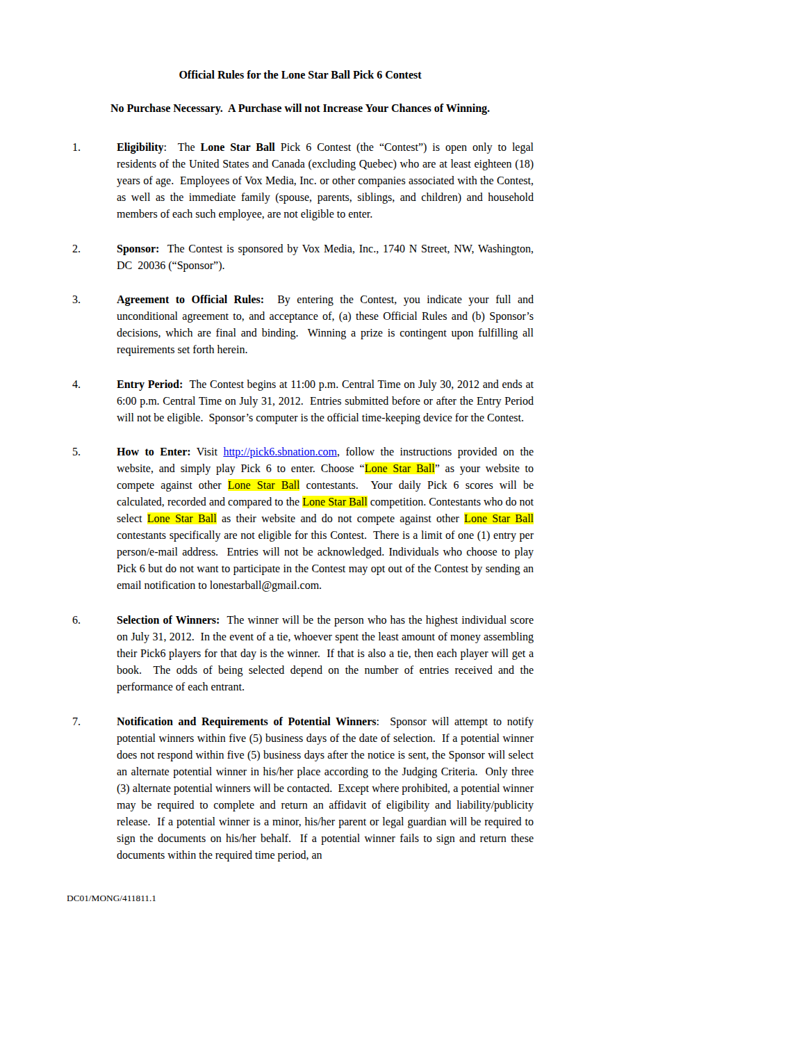Official Rules for the Lone Star Ball Pick 6 Contest
No Purchase Necessary. A Purchase will not Increase Your Chances of Winning.
Eligibility: The Lone Star Ball Pick 6 Contest (the “Contest”) is open only to legal residents of the United States and Canada (excluding Quebec) who are at least eighteen (18) years of age. Employees of Vox Media, Inc. or other companies associated with the Contest, as well as the immediate family (spouse, parents, siblings, and children) and household members of each such employee, are not eligible to enter.
Sponsor: The Contest is sponsored by Vox Media, Inc., 1740 N Street, NW, Washington, DC 20036 (“Sponsor”).
Agreement to Official Rules: By entering the Contest, you indicate your full and unconditional agreement to, and acceptance of, (a) these Official Rules and (b) Sponsor’s decisions, which are final and binding. Winning a prize is contingent upon fulfilling all requirements set forth herein.
Entry Period: The Contest begins at 11:00 p.m. Central Time on July 30, 2012 and ends at 6:00 p.m. Central Time on July 31, 2012. Entries submitted before or after the Entry Period will not be eligible. Sponsor’s computer is the official time-keeping device for the Contest.
How to Enter: Visit http://pick6.sbnation.com, follow the instructions provided on the website, and simply play Pick 6 to enter. Choose “Lone Star Ball” as your website to compete against other Lone Star Ball contestants. Your daily Pick 6 scores will be calculated, recorded and compared to the Lone Star Ball competition. Contestants who do not select Lone Star Ball as their website and do not compete against other Lone Star Ball contestants specifically are not eligible for this Contest. There is a limit of one (1) entry per person/e-mail address. Entries will not be acknowledged. Individuals who choose to play Pick 6 but do not want to participate in the Contest may opt out of the Contest by sending an email notification to lonestarball@gmail.com.
Selection of Winners: The winner will be the person who has the highest individual score on July 31, 2012. In the event of a tie, whoever spent the least amount of money assembling their Pick6 players for that day is the winner. If that is also a tie, then each player will get a book. The odds of being selected depend on the number of entries received and the performance of each entrant.
Notification and Requirements of Potential Winners: Sponsor will attempt to notify potential winners within five (5) business days of the date of selection. If a potential winner does not respond within five (5) business days after the notice is sent, the Sponsor will select an alternate potential winner in his/her place according to the Judging Criteria. Only three (3) alternate potential winners will be contacted. Except where prohibited, a potential winner may be required to complete and return an affidavit of eligibility and liability/publicity release. If a potential winner is a minor, his/her parent or legal guardian will be required to sign the documents on his/her behalf. If a potential winner fails to sign and return these documents within the required time period, an
DC01/MONG/411811.1